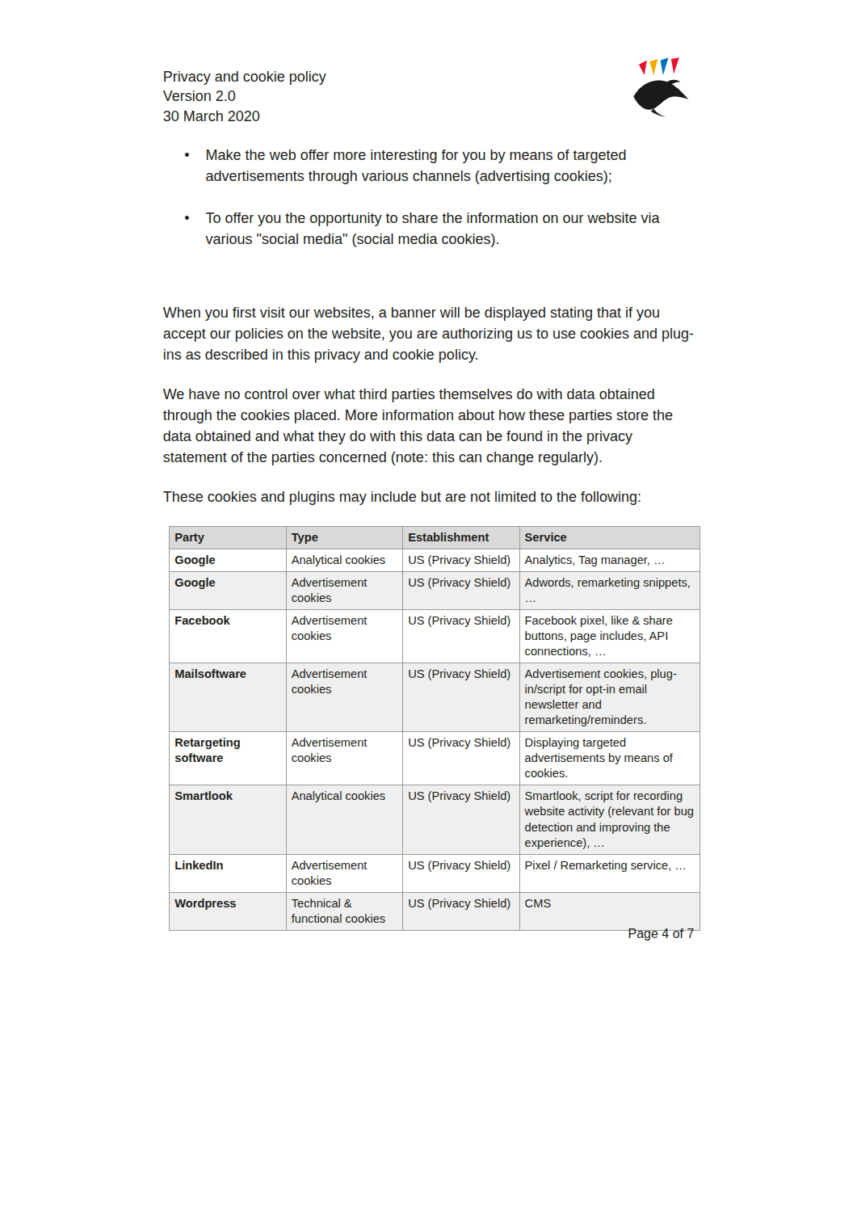Privacy and cookie policy
Version 2.0
30 March 2020
Make the web offer more interesting for you by means of targeted advertisements through various channels (advertising cookies);
To offer you the opportunity to share the information on our website via various "social media" (social media cookies).
When you first visit our websites, a banner will be displayed stating that if you accept our policies on the website, you are authorizing us to use cookies and plug-ins as described in this privacy and cookie policy.
We have no control over what third parties themselves do with data obtained through the cookies placed. More information about how these parties store the data obtained and what they do with this data can be found in the privacy statement of the parties concerned (note: this can change regularly).
These cookies and plugins may include but are not limited to the following:
| Party | Type | Establishment | Service |
| --- | --- | --- | --- |
| Google | Analytical cookies | US (Privacy Shield) | Analytics, Tag manager, … |
| Google | Advertisement cookies | US (Privacy Shield) | Adwords, remarketing snippets, … |
| Facebook | Advertisement cookies | US (Privacy Shield) | Facebook pixel, like & share buttons, page includes, API connections, … |
| Mailsoftware | Advertisement cookies | US (Privacy Shield) | Advertisement cookies, plug-in/script for opt-in email newsletter and remarketing/reminders. |
| Retargeting software | Advertisement cookies | US (Privacy Shield) | Displaying targeted advertisements by means of cookies. |
| Smartlook | Analytical cookies | US (Privacy Shield) | Smartlook, script for recording website activity (relevant for bug detection and improving the experience), … |
| LinkedIn | Advertisement cookies | US (Privacy Shield) | Pixel / Remarketing service, … |
| Wordpress | Technical & functional cookies | US (Privacy Shield) | CMS |
Page 4 of 7